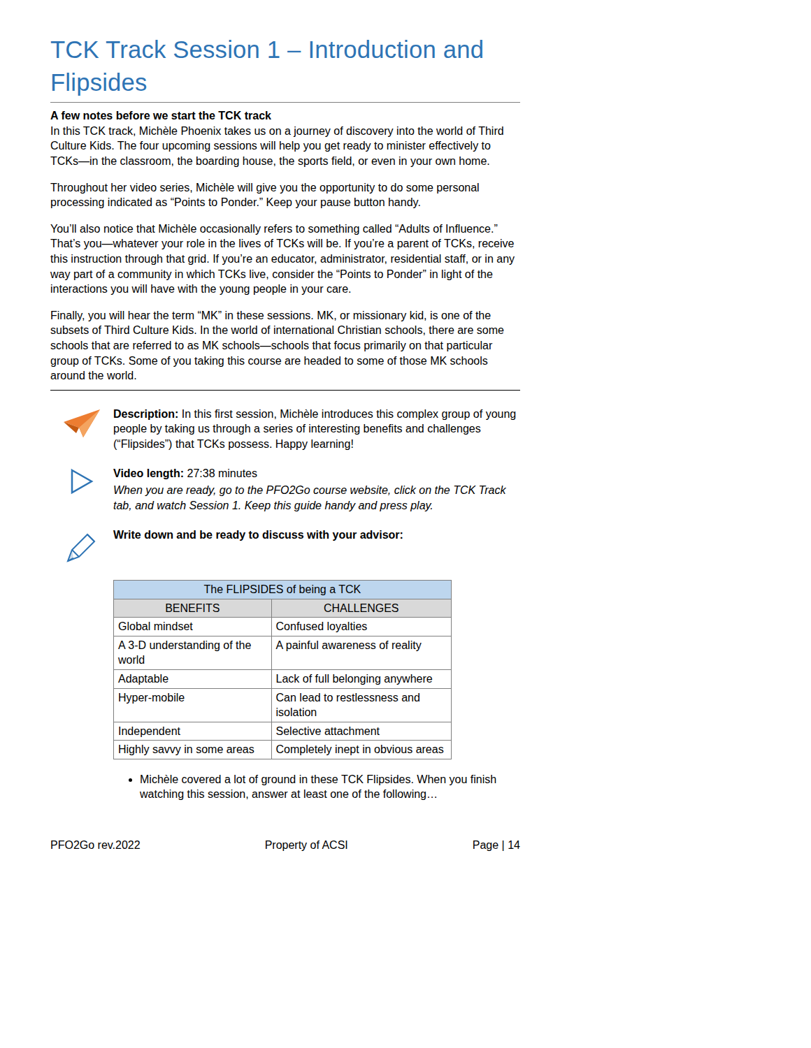TCK Track Session 1 – Introduction and Flipsides
A few notes before we start the TCK track
In this TCK track, Michèle Phoenix takes us on a journey of discovery into the world of Third Culture Kids. The four upcoming sessions will help you get ready to minister effectively to TCKs—in the classroom, the boarding house, the sports field, or even in your own home.
Throughout her video series, Michèle will give you the opportunity to do some personal processing indicated as “Points to Ponder.” Keep your pause button handy.
You’ll also notice that Michèle occasionally refers to something called “Adults of Influence.” That’s you—whatever your role in the lives of TCKs will be. If you’re a parent of TCKs, receive this instruction through that grid. If you’re an educator, administrator, residential staff, or in any way part of a community in which TCKs live, consider the “Points to Ponder” in light of the interactions you will have with the young people in your care.
Finally, you will hear the term “MK” in these sessions. MK, or missionary kid, is one of the subsets of Third Culture Kids. In the world of international Christian schools, there are some schools that are referred to as MK schools—schools that focus primarily on that particular group of TCKs. Some of you taking this course are headed to some of those MK schools around the world.
Description: In this first session, Michèle introduces this complex group of young people by taking us through a series of interesting benefits and challenges (“Flipsides”) that TCKs possess. Happy learning!
Video length: 27:38 minutes
When you are ready, go to the PFO2Go course website, click on the TCK Track tab, and watch Session 1. Keep this guide handy and press play.
Write down and be ready to discuss with your advisor:
| The FLIPSIDES of being a TCK |
| --- |
| BENEFITS | CHALLENGES |
| Global mindset | Confused loyalties |
| A 3-D understanding of the world | A painful awareness of reality |
| Adaptable | Lack of full belonging anywhere |
| Hyper-mobile | Can lead to restlessness and isolation |
| Independent | Selective attachment |
| Highly savvy in some areas | Completely inept in obvious areas |
Michèle covered a lot of ground in these TCK Flipsides. When you finish watching this session, answer at least one of the following…
PFO2Go rev.2022
Property of ACSI
Page | 14